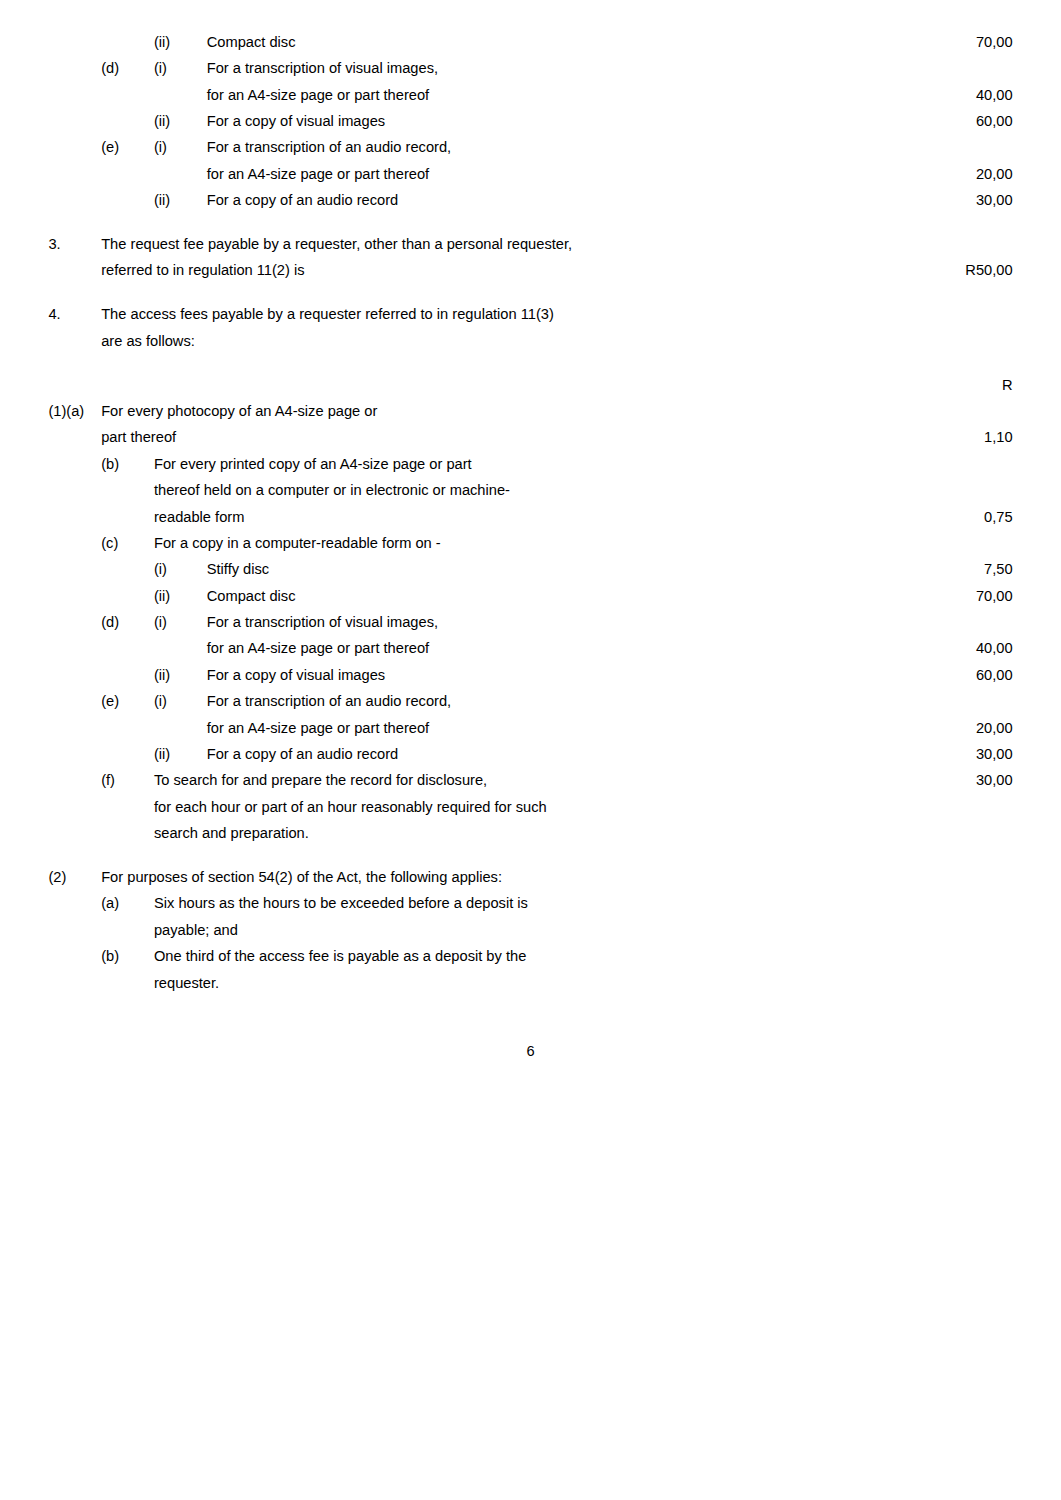| | | (ii) | Compact disc | 70,00 |
| | (d) | (i) | For a transcription of visual images, | |
| | | | for an A4-size page or part thereof | 40,00 |
| | | (ii) | For a copy of visual images | 60,00 |
| | (e) | (i) | For a transcription of an audio record, | |
| | | | for an A4-size page or part thereof | 20,00 |
| | | (ii) | For a copy of an audio record | 30,00 |
| 3. | The request fee payable by a requester, other than a personal requester, | |
| | referred to in regulation 11(2) is | R50,00 |
| 4. | The access fees payable by a requester referred to in regulation 11(3) | |
| | are as follows: | |
| | | R |
| (1)(a) | For every photocopy of an A4-size page or | |
| | part thereof | 1,10 |
| | (b) | For every printed copy of an A4-size page or part | |
| | | thereof held on a computer or in electronic or machine- | |
| | | readable form | 0,75 |
| | (c) | For a copy in a computer-readable form on - | |
| | | (i) | Stiffy disc | 7,50 |
| | | (ii) | Compact disc | 70,00 |
| | (d) | (i) | For a transcription of visual images, | |
| | | | for an A4-size page or part thereof | 40,00 |
| | | (ii) | For a copy of visual images | 60,00 |
| | (e) | (i) | For a transcription of an audio record, | |
| | | | for an A4-size page or part thereof | 20,00 |
| | | (ii) | For a copy of an audio record | 30,00 |
| | (f) | To search for and prepare the record for disclosure, | 30,00 |
| | | for each hour or part of an hour reasonably required for such | |
| | | search and preparation. | |
| (2) | For purposes of section 54(2) of the Act, the following applies: | |
| | (a) | Six hours as the hours to be exceeded before a deposit is | |
| | | payable; and | |
| | (b) | One third of the access fee is payable as a deposit by the | |
| | | requester. | |
6